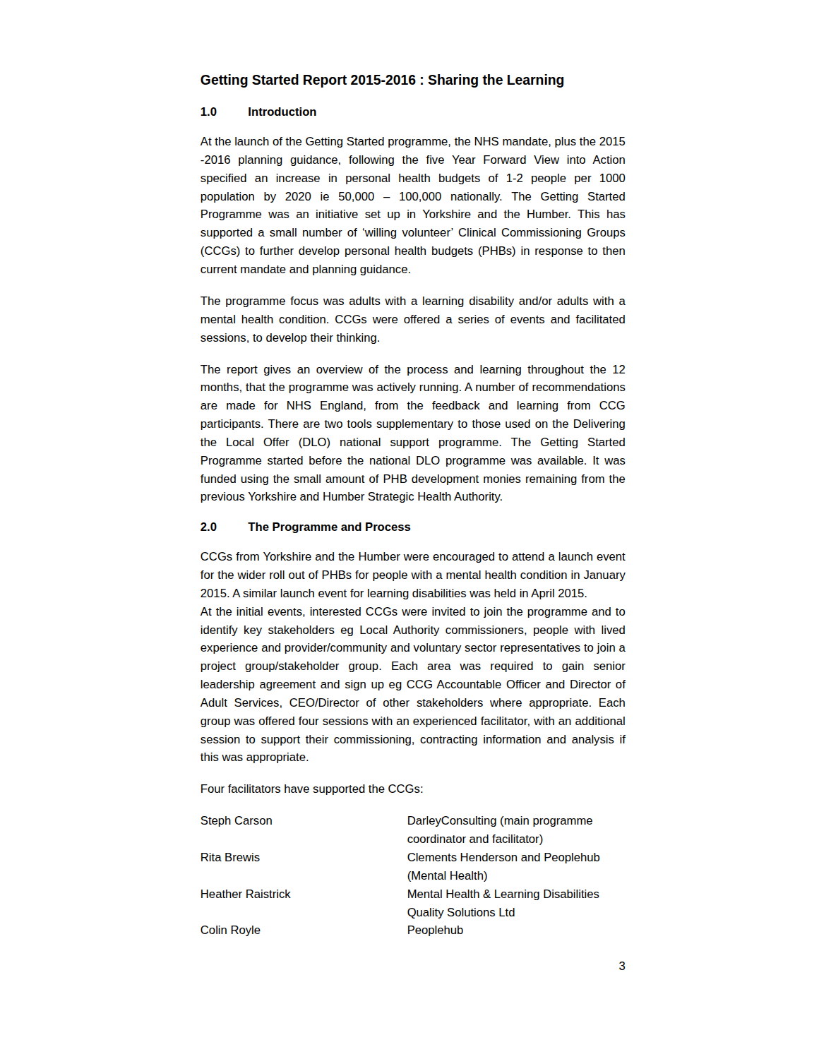Getting Started Report 2015-2016 : Sharing the Learning
1.0 Introduction
At the launch of the Getting Started programme, the NHS mandate, plus the 2015 -2016 planning guidance, following the five Year Forward View into Action specified an increase in personal health budgets of 1-2 people per 1000 population by 2020 ie 50,000 – 100,000 nationally. The Getting Started Programme was an initiative set up in Yorkshire and the Humber. This has supported a small number of ‘willing volunteer’ Clinical Commissioning Groups (CCGs) to further develop personal health budgets (PHBs) in response to then current mandate and planning guidance.
The programme focus was adults with a learning disability and/or adults with a mental health condition. CCGs were offered a series of events and facilitated sessions, to develop their thinking.
The report gives an overview of the process and learning throughout the 12 months, that the programme was actively running. A number of recommendations are made for NHS England, from the feedback and learning from CCG participants. There are two tools supplementary to those used on the Delivering the Local Offer (DLO) national support programme. The Getting Started Programme started before the national DLO programme was available. It was funded using the small amount of PHB development monies remaining from the previous Yorkshire and Humber Strategic Health Authority.
2.0 The Programme and Process
CCGs from Yorkshire and the Humber were encouraged to attend a launch event for the wider roll out of PHBs for people with a mental health condition in January 2015. A similar launch event for learning disabilities was held in April 2015.
At the initial events, interested CCGs were invited to join the programme and to identify key stakeholders eg Local Authority commissioners, people with lived experience and provider/community and voluntary sector representatives to join a project group/stakeholder group. Each area was required to gain senior leadership agreement and sign up eg CCG Accountable Officer and Director of Adult Services, CEO/Director of other stakeholders where appropriate. Each group was offered four sessions with an experienced facilitator, with an additional session to support their commissioning, contracting information and analysis if this was appropriate.
Four facilitators have supported the CCGs:
Steph Carson DarleyConsulting (main programme coordinator and facilitator)
Rita Brewis Clements Henderson and Peoplehub (Mental Health)
Heather Raistrick Mental Health & Learning Disabilities Quality Solutions Ltd
Colin Royle Peoplehub
3